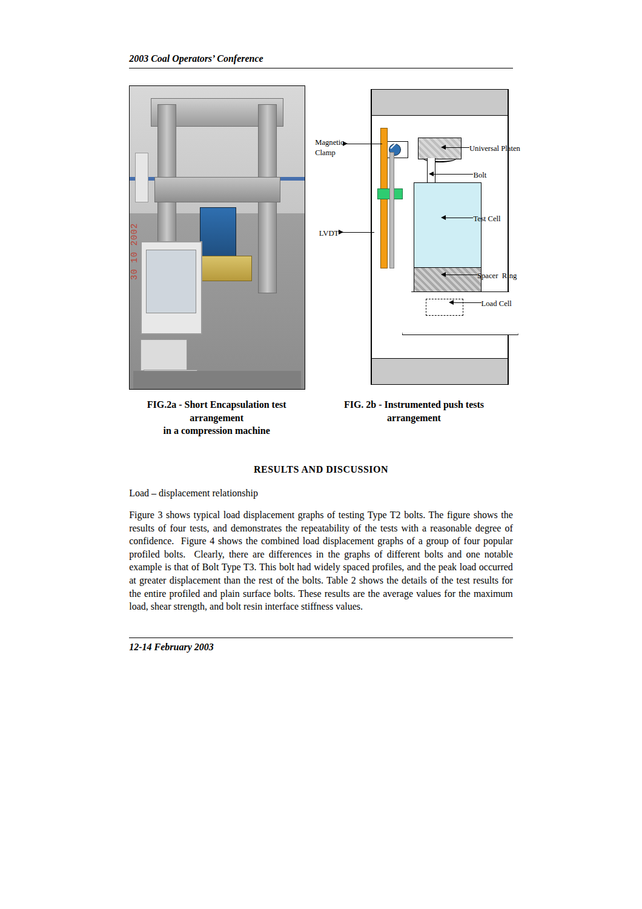2003 Coal Operators’ Conference
30 10 2002
Magnetic
Clamp
LVDT
Universal Platen
Bolt
Test Cell
Spacer Ring
Load Cell
FIG.2a - Short Encapsulation test arrangement
in a compression machine
FIG. 2b - Instrumented push tests
arrangement
RESULTS AND DISCUSSION
Load – displacement relationship
Figure 3 shows typical load displacement graphs of testing Type T2 bolts. The figure shows the results of four tests, and demonstrates the repeatability of the tests with a reasonable degree of confidence. Figure 4 shows the combined load displacement graphs of a group of four popular profiled bolts. Clearly, there are differences in the graphs of different bolts and one notable example is that of Bolt Type T3. This bolt had widely spaced profiles, and the peak load occurred at greater displacement than the rest of the bolts. Table 2 shows the details of the test results for the entire profiled and plain surface bolts. These results are the average values for the maximum load, shear strength, and bolt resin interface stiffness values.
12-14 February 2003